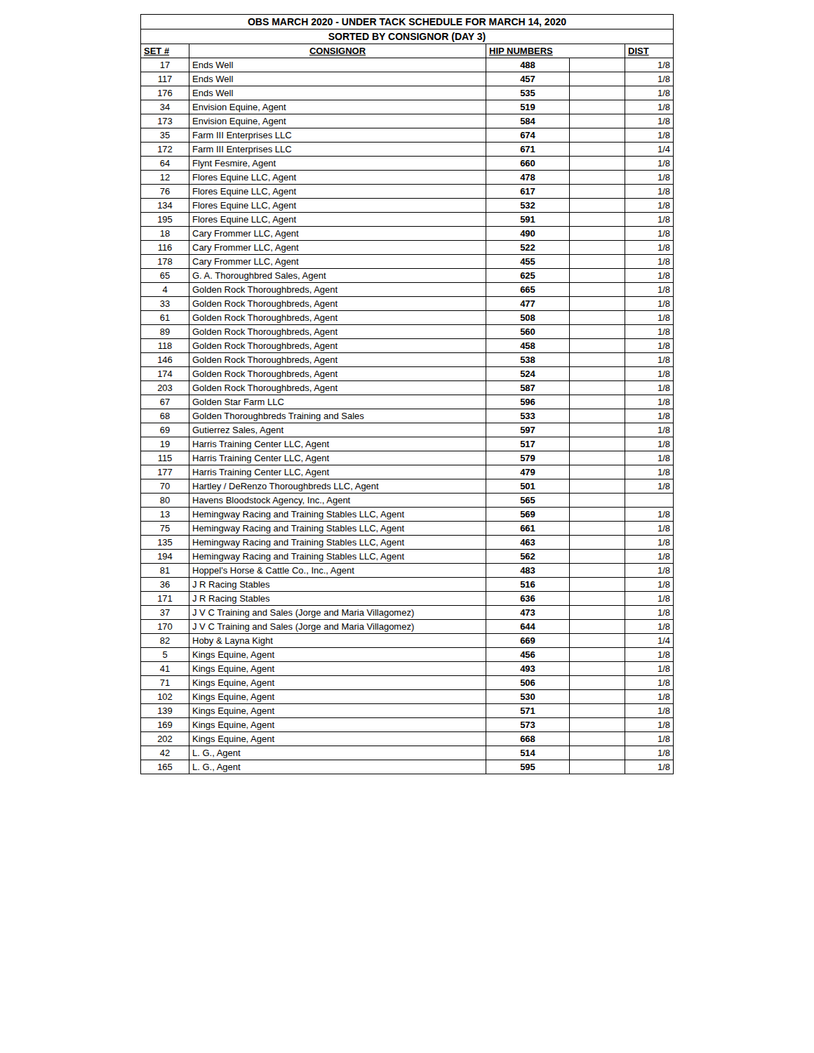| OBS MARCH 2020 - UNDER TACK SCHEDULE FOR MARCH 14, 2020 |
| --- |
| SORTED BY CONSIGNOR (DAY 3) |
| SET # | CONSIGNOR | HIP NUMBERS | DIST |
| 17 | Ends Well | 488 | | 1/8 |
| 117 | Ends Well | 457 | | 1/8 |
| 176 | Ends Well | 535 | | 1/8 |
| 34 | Envision Equine, Agent | 519 | | 1/8 |
| 173 | Envision Equine, Agent | 584 | | 1/8 |
| 35 | Farm III Enterprises LLC | 674 | | 1/8 |
| 172 | Farm III Enterprises LLC | 671 | | 1/4 |
| 64 | Flynt Fesmire, Agent | 660 | | 1/8 |
| 12 | Flores Equine LLC, Agent | 478 | | 1/8 |
| 76 | Flores Equine LLC, Agent | 617 | | 1/8 |
| 134 | Flores Equine LLC, Agent | 532 | | 1/8 |
| 195 | Flores Equine LLC, Agent | 591 | | 1/8 |
| 18 | Cary Frommer LLC, Agent | 490 | | 1/8 |
| 116 | Cary Frommer LLC, Agent | 522 | | 1/8 |
| 178 | Cary Frommer LLC, Agent | 455 | | 1/8 |
| 65 | G. A. Thoroughbred Sales, Agent | 625 | | 1/8 |
| 4 | Golden Rock Thoroughbreds, Agent | 665 | | 1/8 |
| 33 | Golden Rock Thoroughbreds, Agent | 477 | | 1/8 |
| 61 | Golden Rock Thoroughbreds, Agent | 508 | | 1/8 |
| 89 | Golden Rock Thoroughbreds, Agent | 560 | | 1/8 |
| 118 | Golden Rock Thoroughbreds, Agent | 458 | | 1/8 |
| 146 | Golden Rock Thoroughbreds, Agent | 538 | | 1/8 |
| 174 | Golden Rock Thoroughbreds, Agent | 524 | | 1/8 |
| 203 | Golden Rock Thoroughbreds, Agent | 587 | | 1/8 |
| 67 | Golden Star Farm LLC | 596 | | 1/8 |
| 68 | Golden Thoroughbreds Training and Sales | 533 | | 1/8 |
| 69 | Gutierrez Sales, Agent | 597 | | 1/8 |
| 19 | Harris Training Center LLC, Agent | 517 | | 1/8 |
| 115 | Harris Training Center LLC, Agent | 579 | | 1/8 |
| 177 | Harris Training Center LLC, Agent | 479 | | 1/8 |
| 70 | Hartley / DeRenzo Thoroughbreds LLC, Agent | 501 | | 1/8 |
| 80 | Havens Bloodstock Agency, Inc., Agent | 565 | | |
| 13 | Hemingway Racing and Training Stables LLC, Agent | 569 | | 1/8 |
| 75 | Hemingway Racing and Training Stables LLC, Agent | 661 | | 1/8 |
| 135 | Hemingway Racing and Training Stables LLC, Agent | 463 | | 1/8 |
| 194 | Hemingway Racing and Training Stables LLC, Agent | 562 | | 1/8 |
| 81 | Hoppel's Horse & Cattle Co., Inc., Agent | 483 | | 1/8 |
| 36 | J R Racing Stables | 516 | | 1/8 |
| 171 | J R Racing Stables | 636 | | 1/8 |
| 37 | J V C Training and Sales (Jorge and Maria Villagomez) | 473 | | 1/8 |
| 170 | J V C Training and Sales (Jorge and Maria Villagomez) | 644 | | 1/8 |
| 82 | Hoby & Layna Kight | 669 | | 1/4 |
| 5 | Kings Equine, Agent | 456 | | 1/8 |
| 41 | Kings Equine, Agent | 493 | | 1/8 |
| 71 | Kings Equine, Agent | 506 | | 1/8 |
| 102 | Kings Equine, Agent | 530 | | 1/8 |
| 139 | Kings Equine, Agent | 571 | | 1/8 |
| 169 | Kings Equine, Agent | 573 | | 1/8 |
| 202 | Kings Equine, Agent | 668 | | 1/8 |
| 42 | L. G., Agent | 514 | | 1/8 |
| 165 | L. G., Agent | 595 | | 1/8 |